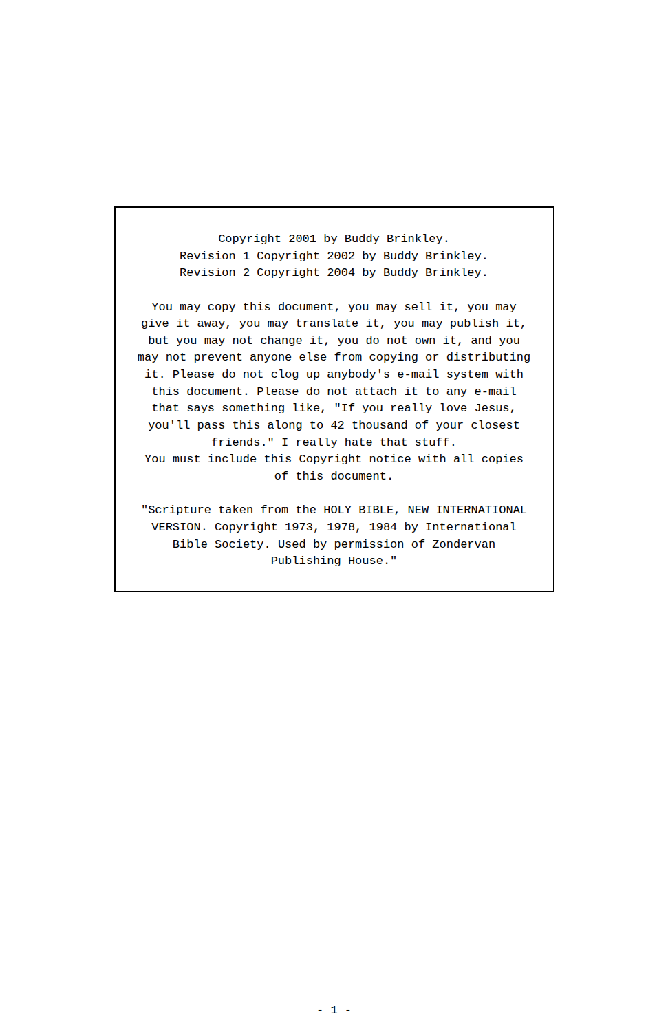Copyright 2001 by Buddy Brinkley.
Revision 1 Copyright 2002 by Buddy Brinkley.
Revision 2 Copyright 2004 by Buddy Brinkley.
You may copy this document, you may sell it, you may give it away, you may translate it, you may publish it, but you may not change it, you do not own it, and you may not prevent anyone else from copying or distributing it. Please do not clog up anybody's e-mail system with this document. Please do not attach it to any e-mail that says something like, "If you really love Jesus, you'll pass this along to 42 thousand of your closest friends." I really hate that stuff.
You must include this Copyright notice with all copies of this document.
"Scripture taken from the HOLY BIBLE, NEW INTERNATIONAL VERSION. Copyright 1973, 1978, 1984 by International Bible Society. Used by permission of Zondervan Publishing House."
- 1 -